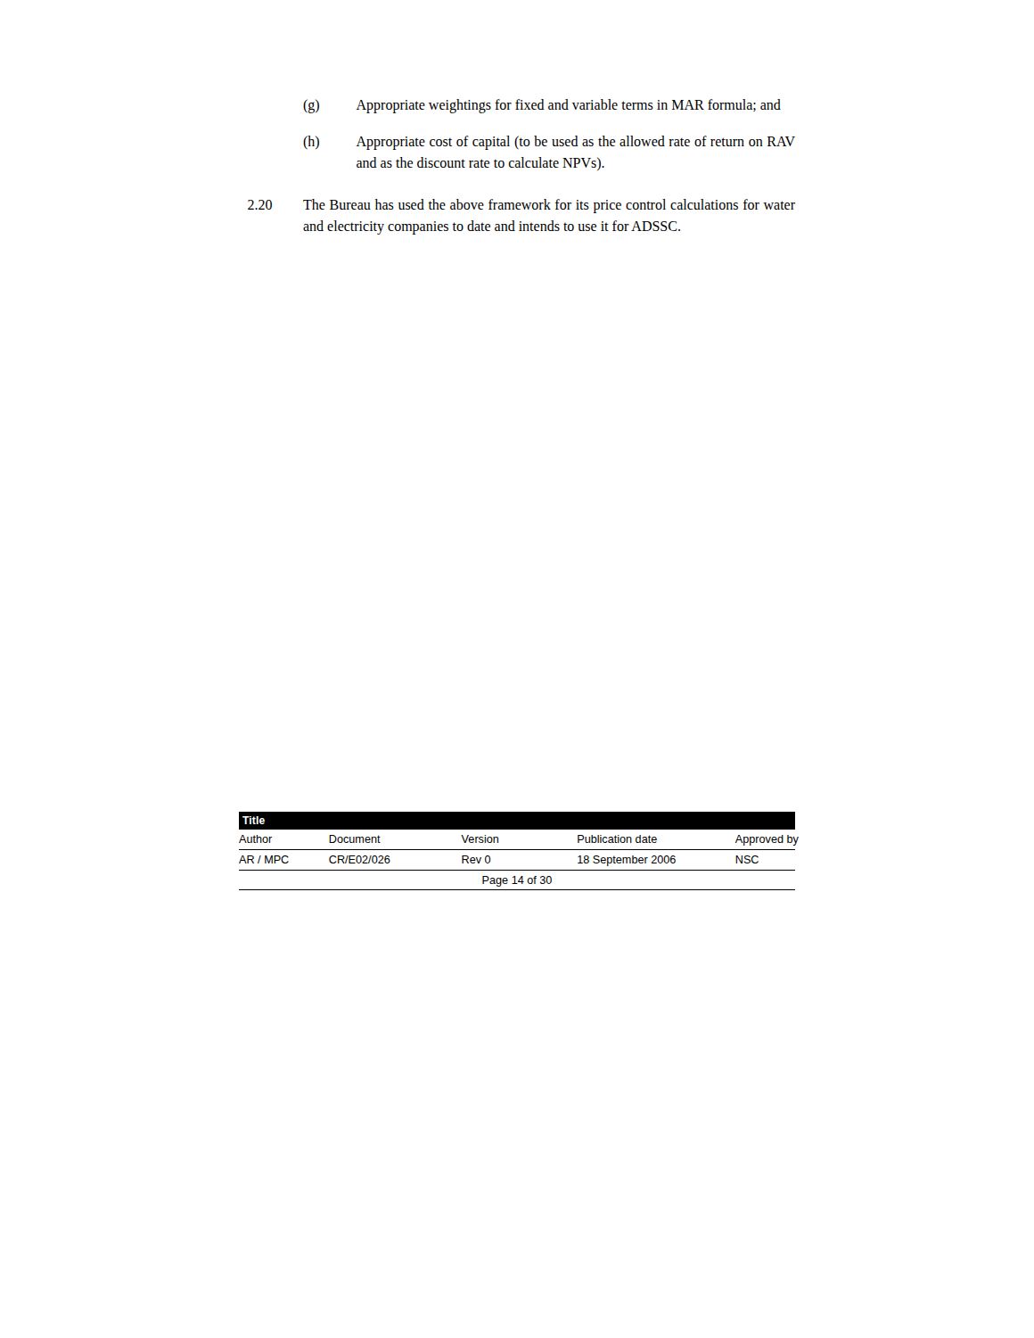(g)
Appropriate weightings for fixed and variable terms in MAR formula; and
(h)
Appropriate cost of capital (to be used as the allowed rate of return on RAV and as the discount rate to calculate NPVs).
2.20
The Bureau has used the above framework for its price control calculations for water and electricity companies to date and intends to use it for ADSSC.
Title
Author
Document
Version
Publication date
Approved by
AR / MPC
CR/E02/026
Rev 0
18 September 2006
NSC
Page 14 of 30